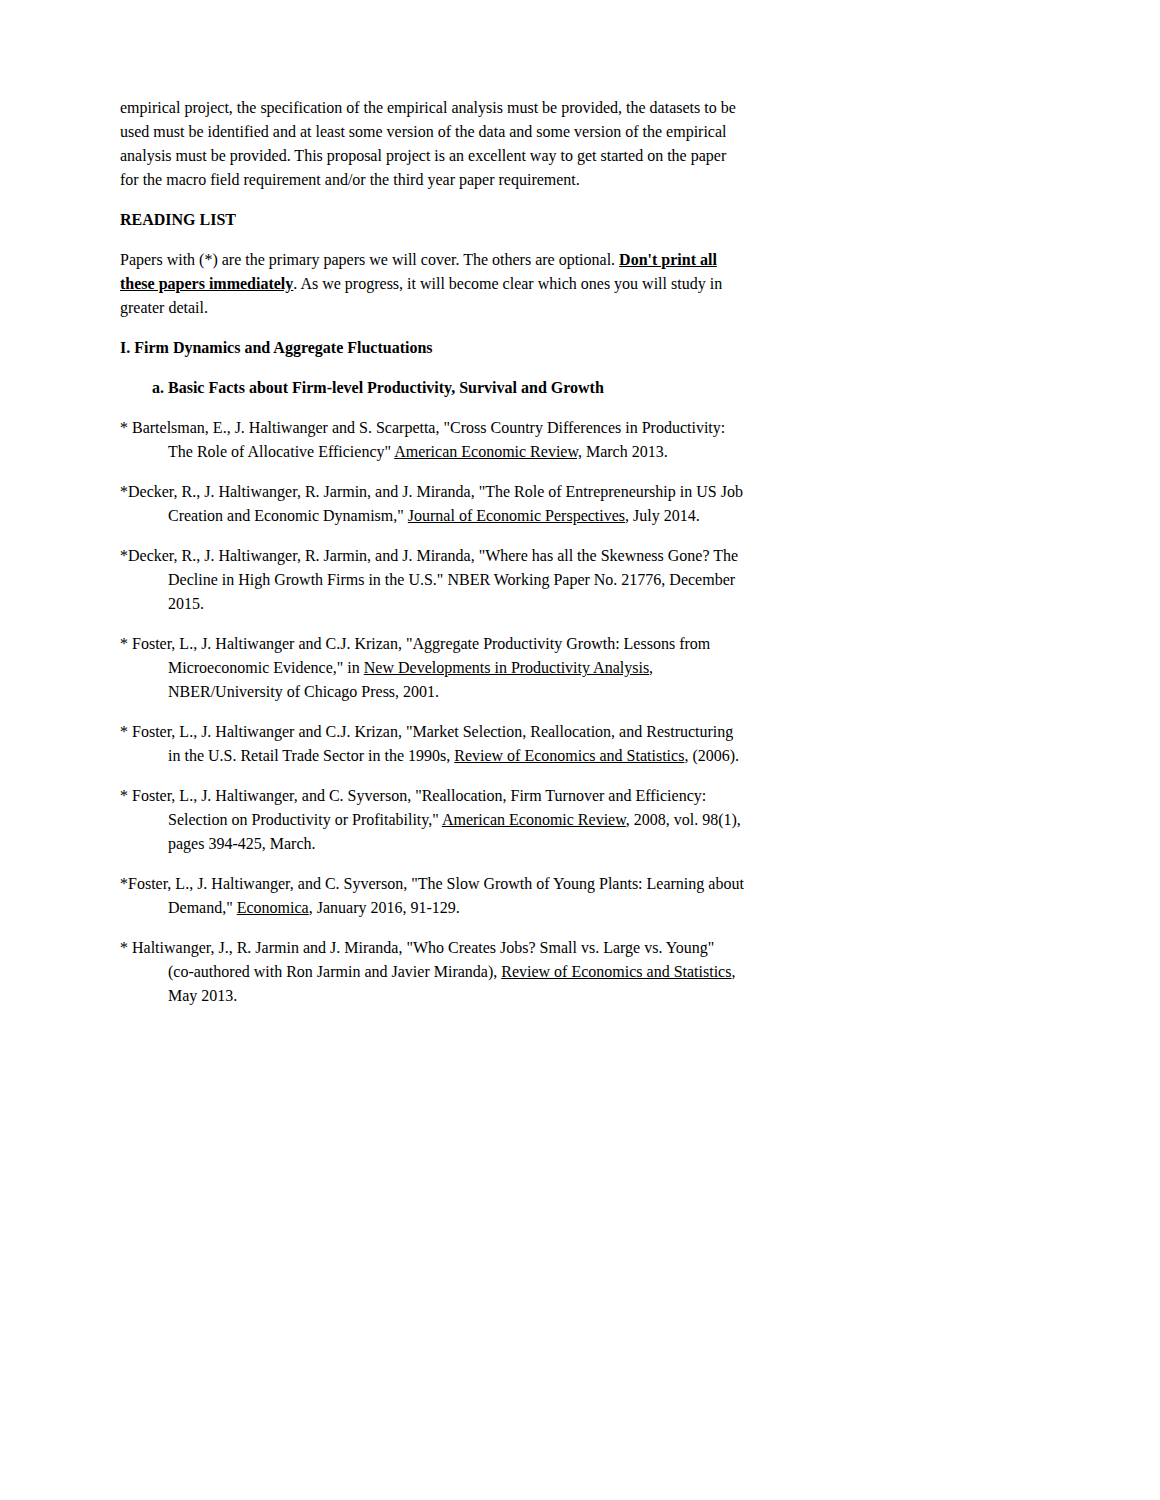empirical project, the specification of the empirical analysis must be provided, the datasets to be used must be identified and at least some version of the data and some version of the empirical analysis must be provided. This proposal project is an excellent way to get started on the paper for the macro field requirement and/or the third year paper requirement.
READING LIST
Papers with (*) are the primary papers we will cover. The others are optional. Don't print all these papers immediately. As we progress, it will become clear which ones you will study in greater detail.
I. Firm Dynamics and Aggregate Fluctuations
a. Basic Facts about Firm-level Productivity, Survival and Growth
* Bartelsman, E., J. Haltiwanger and S. Scarpetta, "Cross Country Differences in Productivity: The Role of Allocative Efficiency" American Economic Review, March 2013.
*Decker, R., J. Haltiwanger, R. Jarmin, and J. Miranda, "The Role of Entrepreneurship in US Job Creation and Economic Dynamism," Journal of Economic Perspectives, July 2014.
*Decker, R., J. Haltiwanger, R. Jarmin, and J. Miranda, "Where has all the Skewness Gone? The Decline in High Growth Firms in the U.S." NBER Working Paper No. 21776, December 2015.
* Foster, L., J. Haltiwanger and C.J. Krizan, "Aggregate Productivity Growth: Lessons from Microeconomic Evidence," in New Developments in Productivity Analysis, NBER/University of Chicago Press, 2001.
* Foster, L., J. Haltiwanger and C.J. Krizan, "Market Selection, Reallocation, and Restructuring in the U.S. Retail Trade Sector in the 1990s, Review of Economics and Statistics, (2006).
* Foster, L., J. Haltiwanger, and C. Syverson, "Reallocation, Firm Turnover and Efficiency: Selection on Productivity or Profitability," American Economic Review, 2008, vol. 98(1), pages 394-425, March.
*Foster, L., J. Haltiwanger, and C. Syverson, "The Slow Growth of Young Plants: Learning about Demand," Economica, January 2016, 91-129.
* Haltiwanger, J., R. Jarmin and J. Miranda, "Who Creates Jobs? Small vs. Large vs. Young" (co-authored with Ron Jarmin and Javier Miranda), Review of Economics and Statistics, May 2013.